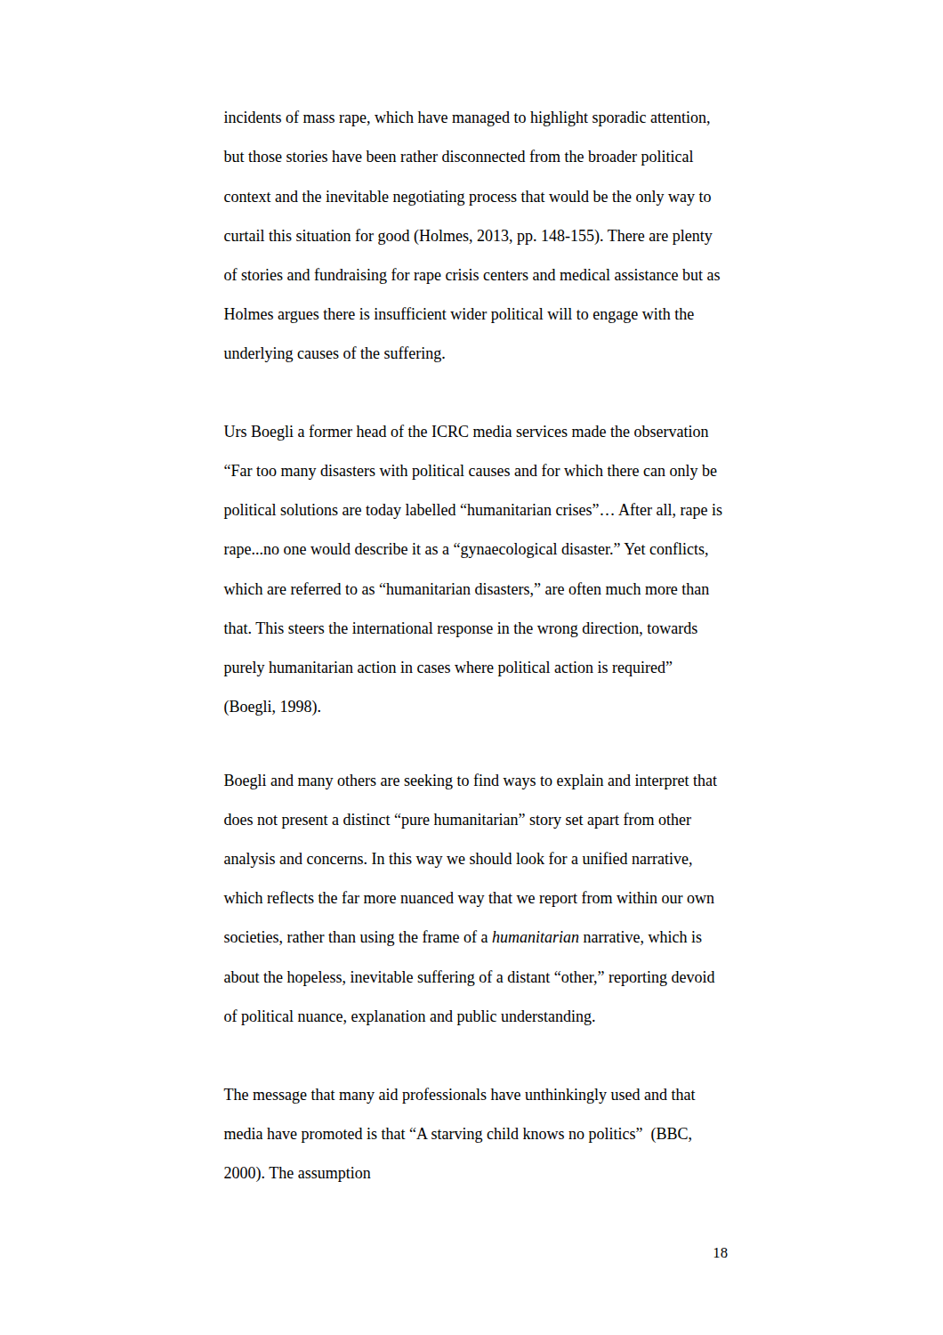incidents of mass rape, which have managed to highlight sporadic attention, but those stories have been rather disconnected from the broader political context and the inevitable negotiating process that would be the only way to curtail this situation for good (Holmes, 2013, pp. 148-155). There are plenty of stories and fundraising for rape crisis centers and medical assistance but as Holmes argues there is insufficient wider political will to engage with the underlying causes of the suffering.
Urs Boegli a former head of the ICRC media services made the observation
“Far too many disasters with political causes and for which there can only be political solutions are today labelled “humanitarian crises”… After all, rape is rape...no one would describe it as a “gynaecological disaster.” Yet conflicts, which are referred to as “humanitarian disasters,” are often much more than that. This steers the international response in the wrong direction, towards purely humanitarian action in cases where political action is required” (Boegli, 1998).
Boegli and many others are seeking to find ways to explain and interpret that does not present a distinct “pure humanitarian” story set apart from other analysis and concerns. In this way we should look for a unified narrative, which reflects the far more nuanced way that we report from within our own societies, rather than using the frame of a humanitarian narrative, which is about the hopeless, inevitable suffering of a distant “other,” reporting devoid of political nuance, explanation and public understanding.
The message that many aid professionals have unthinkingly used and that media have promoted is that “A starving child knows no politics” (BBC, 2000). The assumption
18